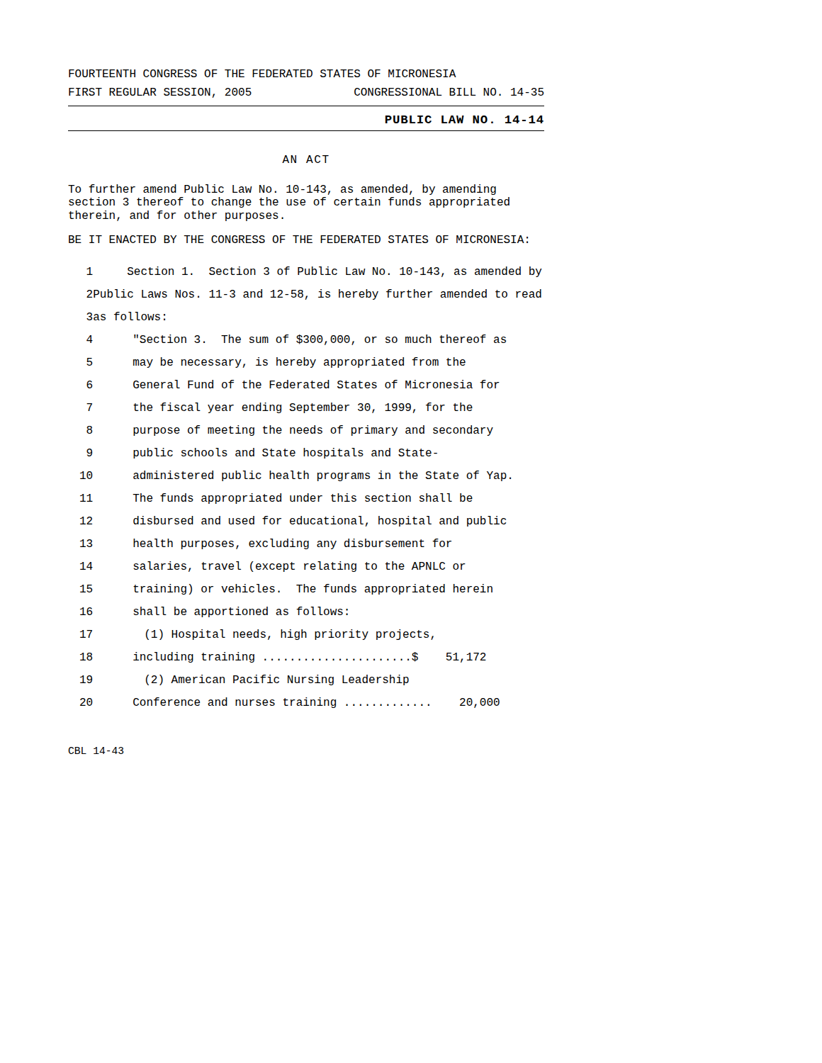FOURTEENTH CONGRESS OF THE FEDERATED STATES OF MICRONESIA
FIRST REGULAR SESSION, 2005 CONGRESSIONAL BILL NO. 14-35
PUBLIC LAW NO. 14-14
AN ACT
To further amend Public Law No. 10-143, as amended, by amending section 3 thereof to change the use of certain funds appropriated therein, and for other purposes.
BE IT ENACTED BY THE CONGRESS OF THE FEDERATED STATES OF MICRONESIA:
| 1 | Section 1. Section 3 of Public Law No. 10-143, as amended by |
| 2 | Public Laws Nos. 11-3 and 12-58, is hereby further amended to read |
| 3 | as follows: |
| 4 | "Section 3. The sum of $300,000, or so much thereof as |
| 5 | may be necessary, is hereby appropriated from the |
| 6 | General Fund of the Federated States of Micronesia for |
| 7 | the fiscal year ending September 30, 1999, for the |
| 8 | purpose of meeting the needs of primary and secondary |
| 9 | public schools and State hospitals and State- |
| 10 | administered public health programs in the State of Yap. |
| 11 | The funds appropriated under this section shall be |
| 12 | disbursed and used for educational, hospital and public |
| 13 | health purposes, excluding any disbursement for |
| 14 | salaries, travel (except relating to the APNLC or |
| 15 | training) or vehicles. The funds appropriated herein |
| 16 | shall be apportioned as follows: |
| 17 | (1) Hospital needs, high priority projects, |
| 18 | including training ......................$ 51,172 |
| 19 | (2) American Pacific Nursing Leadership |
| 20 | Conference and nurses training ............. 20,000 |
CBL 14-43